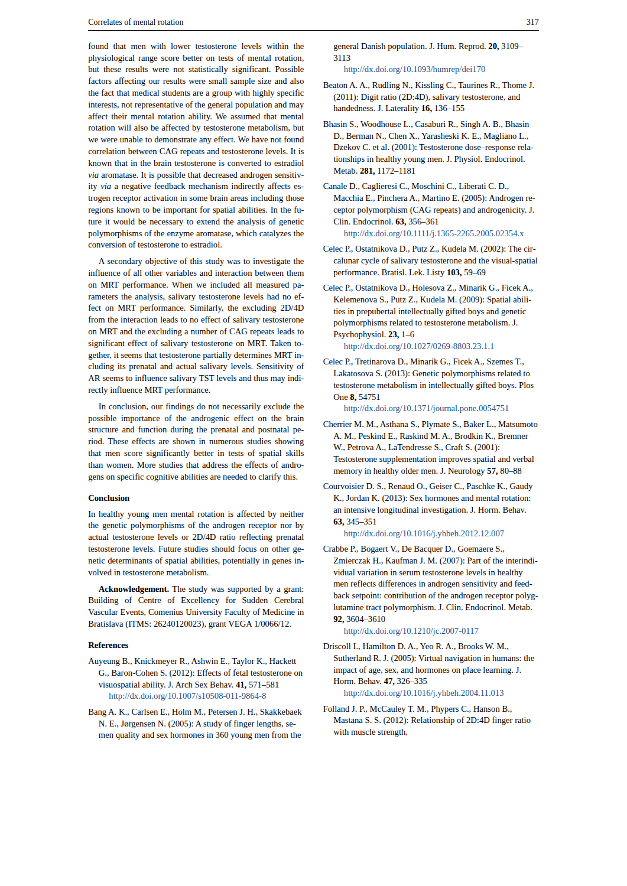Correlates of mental rotation 317
found that men with lower testosterone levels within the physiological range score better on tests of mental rotation, but these results were not statistically significant. Possible factors affecting our results were small sample size and also the fact that medical students are a group with highly specific interests, not representative of the general population and may affect their mental rotation ability. We assumed that mental rotation will also be affected by testosterone metabolism, but we were unable to demonstrate any effect. We have not found correlation between CAG repeats and testosterone levels. It is known that in the brain testosterone is converted to estradiol via aromatase. It is possible that decreased androgen sensitivity via a negative feedback mechanism indirectly affects estrogen receptor activation in some brain areas including those regions known to be important for spatial abilities. In the future it would be necessary to extend the analysis of genetic polymorphisms of the enzyme aromatase, which catalyzes the conversion of testosterone to estradiol.
A secondary objective of this study was to investigate the influence of all other variables and interaction between them on MRT performance. When we included all measured parameters the analysis, salivary testosterone levels had no effect on MRT performance. Similarly, the excluding 2D/4D from the interaction leads to no effect of salivary testosterone on MRT and the excluding a number of CAG repeats leads to significant effect of salivary testosterone on MRT. Taken together, it seems that testosterone partially determines MRT including its prenatal and actual salivary levels. Sensitivity of AR seems to influence salivary TST levels and thus may indirectly influence MRT performance.
In conclusion, our findings do not necessarily exclude the possible importance of the androgenic effect on the brain structure and function during the prenatal and postnatal period. These effects are shown in numerous studies showing that men score significantly better in tests of spatial skills than women. More studies that address the effects of androgens on specific cognitive abilities are needed to clarify this.
Conclusion
In healthy young men mental rotation is affected by neither the genetic polymorphisms of the androgen receptor nor by actual testosterone levels or 2D/4D ratio reflecting prenatal testosterone levels. Future studies should focus on other genetic determinants of spatial abilities, potentially in genes involved in testosterone metabolism.
Acknowledgement. The study was supported by a grant: Building of Centre of Excellency for Sudden Cerebral Vascular Events, Comenius University Faculty of Medicine in Bratislava (ITMS: 26240120023), grant VEGA 1/0066/12.
References
Auyeung B., Knickmeyer R., Ashwin E., Taylor K., Hackett G., Baron-Cohen S. (2012): Effects of fetal testosterone on visuospatial ability. J. Arch Sex Behav. 41, 571–581 http://dx.doi.org/10.1007/s10508-011-9864-8
Bang A. K., Carlsen E., Holm M., Petersen J. H., Skakkebaek N. E., Jørgensen N. (2005): A study of finger lengths, semen quality and sex hormones in 360 young men from the general Danish population. J. Hum. Reprod. 20, 3109–3113 http://dx.doi.org/10.1093/humrep/dei170
Beaton A. A., Rudling N., Kissling C., Taurines R., Thome J. (2011): Digit ratio (2D:4D), salivary testosterone, and handedness. J. Laterality 16, 136–155
Bhasin S., Woodhouse L., Casaburi R., Singh A. B., Bhasin D., Berman N., Chen X., Yarasheski K. E., Magliano L., Dzekov C. et al. (2001): Testosterone dose–response relationships in healthy young men. J. Physiol. Endocrinol. Metab. 281, 1172–1181
Canale D., Caglieresi C., Moschini C., Liberati C. D., Macchia E., Pinchera A., Martino E. (2005): Androgen receptor polymorphism (CAG repeats) and androgenicity. J. Clin. Endocrinol. 63, 356–361 http://dx.doi.org/10.1111/j.1365-2265.2005.02354.x
Celec P., Ostatnikova D., Putz Z., Kudela M. (2002): The circalunar cycle of salivary testosterone and the visual-spatial performance. Bratisl. Lek. Listy 103, 59–69
Celec P., Ostatnikova D., Holesova Z., Minarik G., Ficek A., Kelemenova S., Putz Z., Kudela M. (2009): Spatial abilities in prepubertal intellectually gifted boys and genetic polymorphisms related to testosterone metabolism. J. Psychophysiol. 23, 1–6 http://dx.doi.org/10.1027/0269-8803.23.1.1
Celec P., Tretinarova D., Minarik G., Ficek A., Szemes T., Lakatosova S. (2013): Genetic polymorphisms related to testosterone metabolism in intellectually gifted boys. Plos One 8, 54751 http://dx.doi.org/10.1371/journal.pone.0054751
Cherrier M. M., Asthana S., Plymate S., Baker L., Matsumoto A. M., Peskind E., Raskind M. A., Brodkin K., Bremner W., Petrova A., LaTendresse S., Craft S. (2001): Testosterone supplementation improves spatial and verbal memory in healthy older men. J. Neurology 57, 80–88
Courvoisier D. S., Renaud O., Geiser C., Paschke K., Gaudy K., Jordan K. (2013): Sex hormones and mental rotation: an intensive longitudinal investigation. J. Horm. Behav. 63, 345–351 http://dx.doi.org/10.1016/j.yhbeh.2012.12.007
Crabbe P., Bogaert V., De Bacquer D., Goemaere S., Zmierczak H., Kaufman J. M. (2007): Part of the interindividual variation in serum testosterone levels in healthy men reflects differences in androgen sensitivity and feedback setpoint: contribution of the androgen receptor polyglutamine tract polymorphism. J. Clin. Endocrinol. Metab. 92, 3604–3610 http://dx.doi.org/10.1210/jc.2007-0117
Driscoll I., Hamilton D. A., Yeo R. A., Brooks W. M., Sutherland R. J. (2005): Virtual navigation in humans: the impact of age, sex, and hormones on place learning. J. Horm. Behav. 47, 326–335 http://dx.doi.org/10.1016/j.yhbeh.2004.11.013
Folland J. P., McCauley T. M., Phypers C., Hanson B., Mastana S. S. (2012): Relationship of 2D:4D finger ratio with muscle strength,